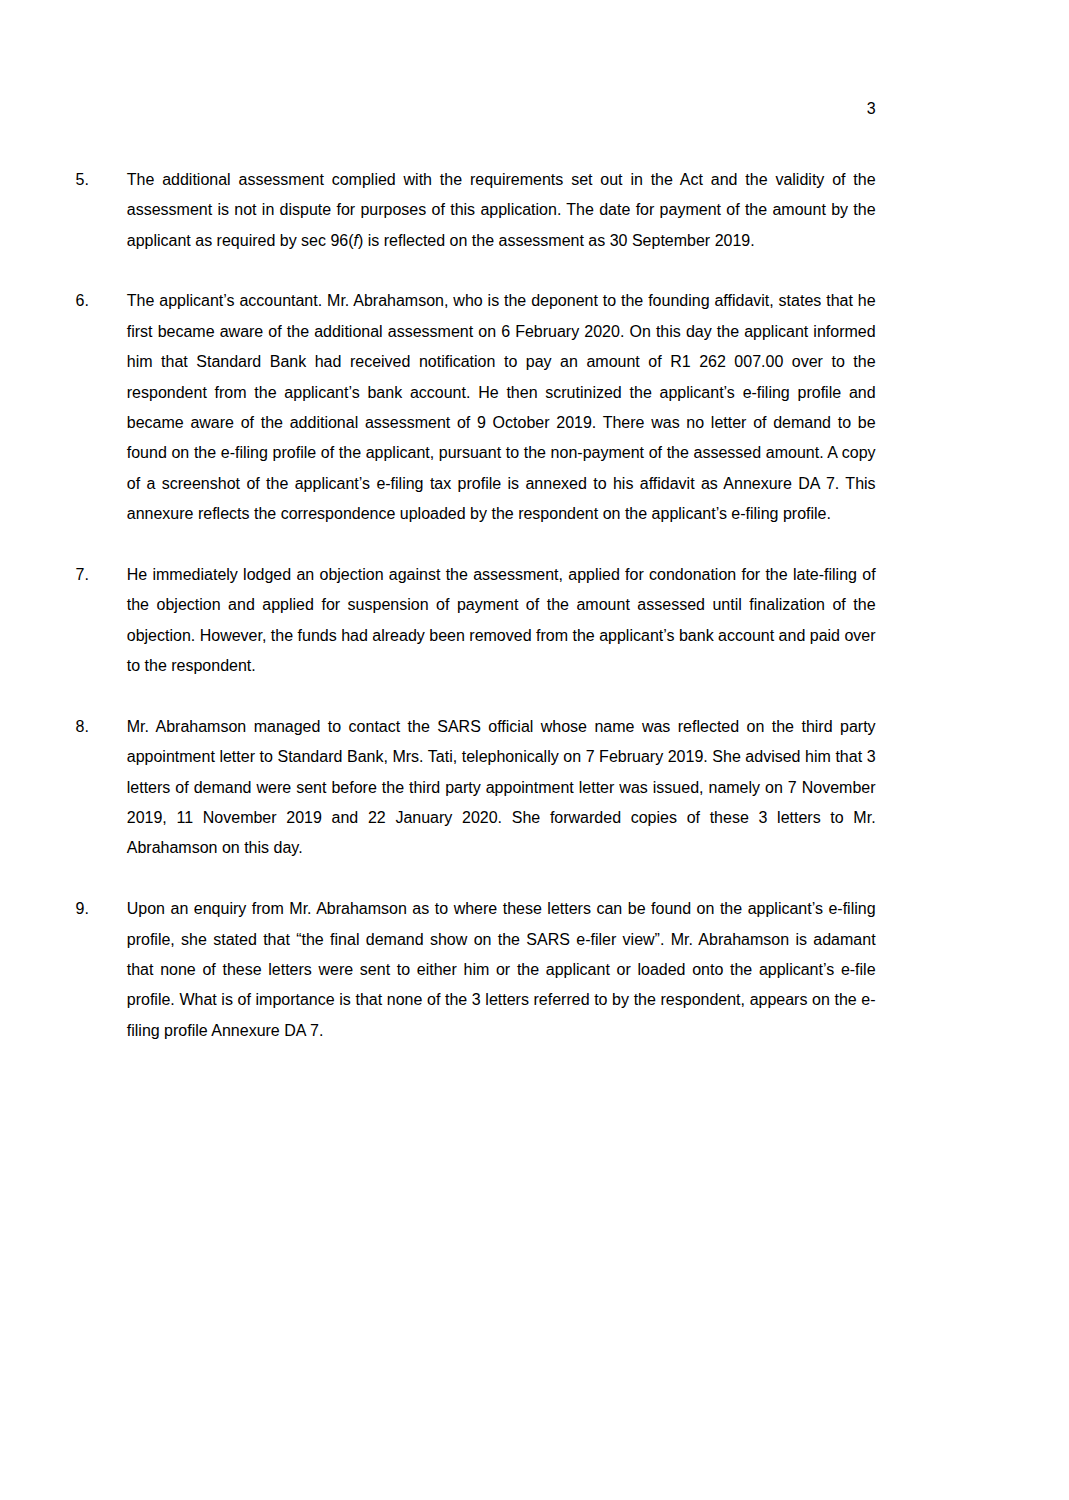3
The additional assessment complied with the requirements set out in the Act and the validity of the assessment is not in dispute for purposes of this application. The date for payment of the amount by the applicant as required by sec 96(f) is reflected on the assessment as 30 September 2019.
The applicant’s accountant. Mr. Abrahamson, who is the deponent to the founding affidavit, states that he first became aware of the additional assessment on 6 February 2020. On this day the applicant informed him that Standard Bank had received notification to pay an amount of R1 262 007.00 over to the respondent from the applicant’s bank account. He then scrutinized the applicant’s e-filing profile and became aware of the additional assessment of 9 October 2019. There was no letter of demand to be found on the e-filing profile of the applicant, pursuant to the non-payment of the assessed amount. A copy of a screenshot of the applicant’s e-filing tax profile is annexed to his affidavit as Annexure DA 7. This annexure reflects the correspondence uploaded by the respondent on the applicant’s e-filing profile.
He immediately lodged an objection against the assessment, applied for condonation for the late-filing of the objection and applied for suspension of payment of the amount assessed until finalization of the objection. However, the funds had already been removed from the applicant’s bank account and paid over to the respondent.
Mr. Abrahamson managed to contact the SARS official whose name was reflected on the third party appointment letter to Standard Bank, Mrs. Tati, telephonically on 7 February 2019. She advised him that 3 letters of demand were sent before the third party appointment letter was issued, namely on 7 November 2019, 11 November 2019 and 22 January 2020. She forwarded copies of these 3 letters to Mr. Abrahamson on this day.
Upon an enquiry from Mr. Abrahamson as to where these letters can be found on the applicant’s e-filing profile, she stated that “the final demand show on the SARS e-filer view”. Mr. Abrahamson is adamant that none of these letters were sent to either him or the applicant or loaded onto the applicant’s e-file profile. What is of importance is that none of the 3 letters referred to by the respondent, appears on the e-filing profile Annexure DA 7.